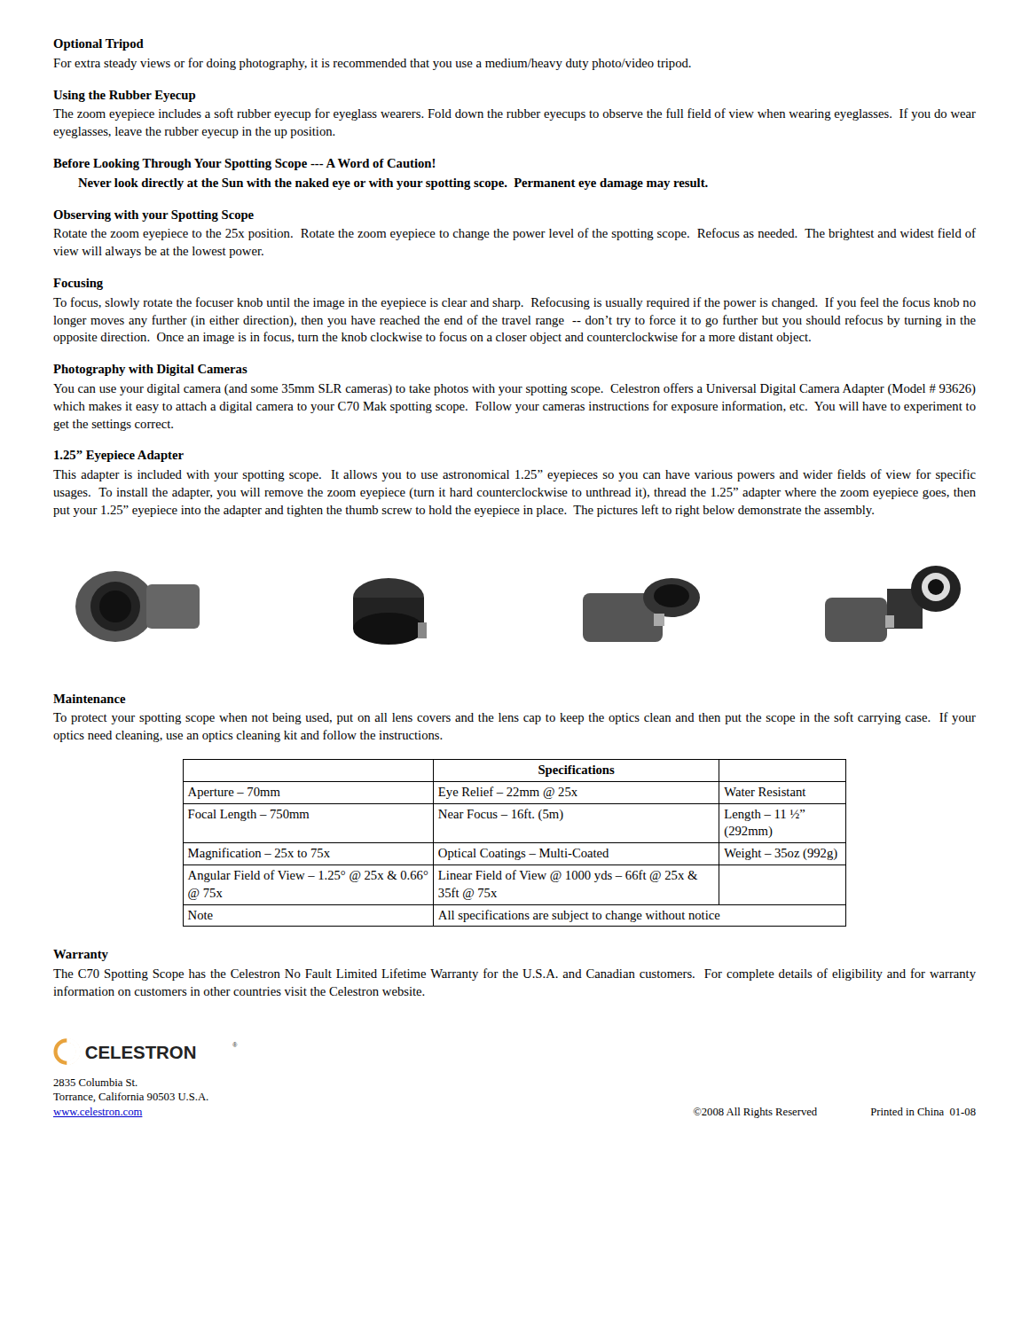Optional Tripod
For extra steady views or for doing photography, it is recommended that you use a medium/heavy duty photo/video tripod.
Using the Rubber Eyecup
The zoom eyepiece includes a soft rubber eyecup for eyeglass wearers. Fold down the rubber eyecups to observe the full field of view when wearing eyeglasses. If you do wear eyeglasses, leave the rubber eyecup in the up position.
Before Looking Through Your Spotting Scope --- A Word of Caution!
Never look directly at the Sun with the naked eye or with your spotting scope. Permanent eye damage may result.
Observing with your Spotting Scope
Rotate the zoom eyepiece to the 25x position. Rotate the zoom eyepiece to change the power level of the spotting scope. Refocus as needed. The brightest and widest field of view will always be at the lowest power.
Focusing
To focus, slowly rotate the focuser knob until the image in the eyepiece is clear and sharp. Refocusing is usually required if the power is changed. If you feel the focus knob no longer moves any further (in either direction), then you have reached the end of the travel range -- don’t try to force it to go further but you should refocus by turning in the opposite direction. Once an image is in focus, turn the knob clockwise to focus on a closer object and counterclockwise for a more distant object.
Photography with Digital Cameras
You can use your digital camera (and some 35mm SLR cameras) to take photos with your spotting scope. Celestron offers a Universal Digital Camera Adapter (Model # 93626) which makes it easy to attach a digital camera to your C70 Mak spotting scope. Follow your cameras instructions for exposure information, etc. You will have to experiment to get the settings correct.
1.25” Eyepiece Adapter
This adapter is included with your spotting scope. It allows you to use astronomical 1.25” eyepieces so you can have various powers and wider fields of view for specific usages. To install the adapter, you will remove the zoom eyepiece (turn it hard counterclockwise to unthread it), thread the 1.25” adapter where the zoom eyepiece goes, then put your 1.25” eyepiece into the adapter and tighten the thumb screw to hold the eyepiece in place. The pictures left to right below demonstrate the assembly.
Maintenance
To protect your spotting scope when not being used, put on all lens covers and the lens cap to keep the optics clean and then put the scope in the soft carrying case. If your optics need cleaning, use an optics cleaning kit and follow the instructions.
| | Specifications | |
| Aperture – 70mm | Eye Relief – 22mm @ 25x | Water Resistant |
| Focal Length – 750mm | Near Focus – 16ft. (5m) | Length – 11 ½” (292mm) |
| Magnification – 25x to 75x | Optical Coatings – Multi-Coated | Weight – 35oz (992g) |
| Angular Field of View – 1.25° @ 25x & 0.66° @ 75x | Linear Field of View @ 1000 yds – 66ft @ 25x & 35ft @ 75x | |
| Note | All specifications are subject to change without notice |
Warranty
The C70 Spotting Scope has the Celestron No Fault Limited Lifetime Warranty for the U.S.A. and Canadian customers. For complete details of eligibility and for warranty information on customers in other countries visit the Celestron website.
2835 Columbia St.
Torrance, California 90503 U.S.A.
www.celestron.com ©2008 All Rights Reserved Printed in China 01-08